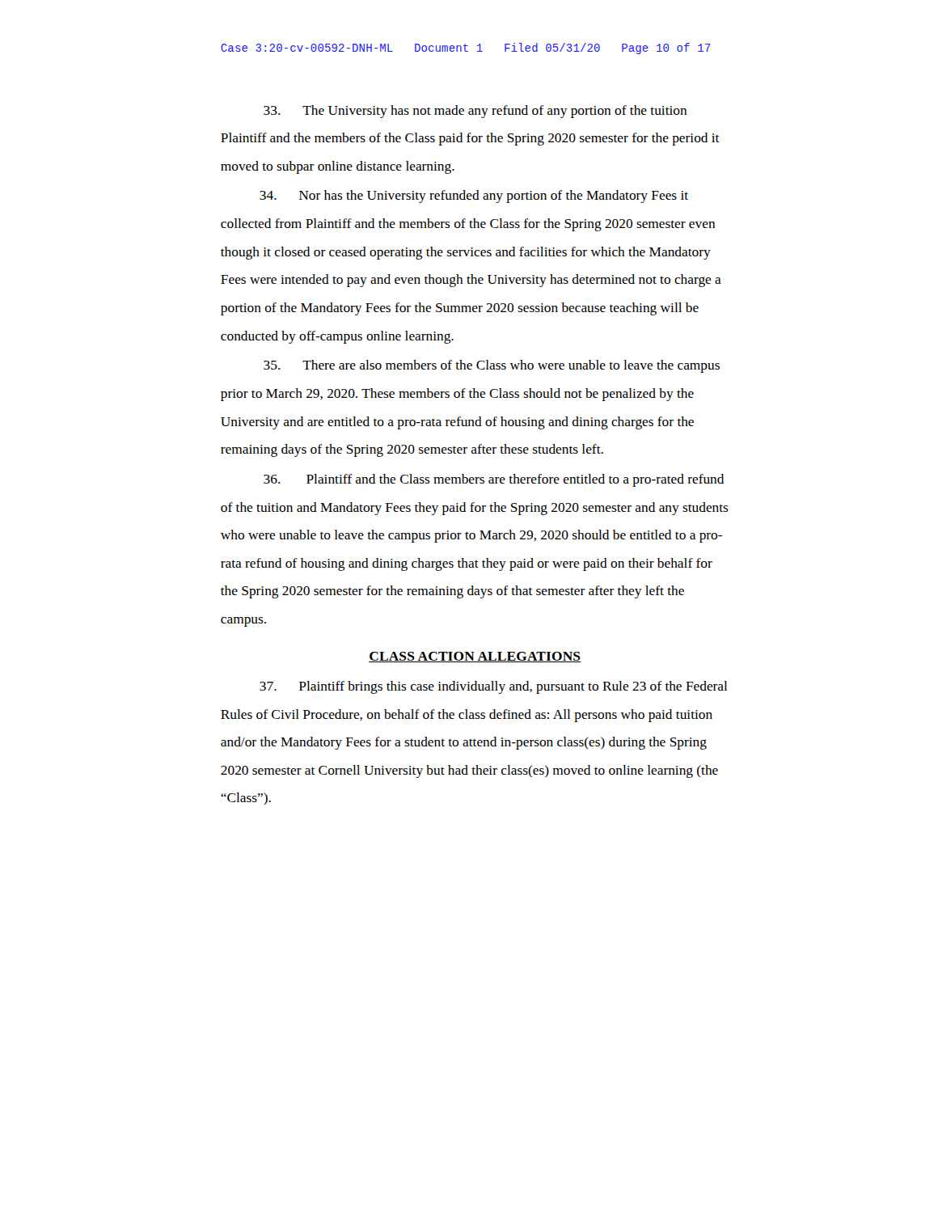Case 3:20-cv-00592-DNH-ML Document 1 Filed 05/31/20 Page 10 of 17
33. The University has not made any refund of any portion of the tuition Plaintiff and the members of the Class paid for the Spring 2020 semester for the period it moved to subpar online distance learning.
34. Nor has the University refunded any portion of the Mandatory Fees it collected from Plaintiff and the members of the Class for the Spring 2020 semester even though it closed or ceased operating the services and facilities for which the Mandatory Fees were intended to pay and even though the University has determined not to charge a portion of the Mandatory Fees for the Summer 2020 session because teaching will be conducted by off-campus online learning.
35. There are also members of the Class who were unable to leave the campus prior to March 29, 2020. These members of the Class should not be penalized by the University and are entitled to a pro-rata refund of housing and dining charges for the remaining days of the Spring 2020 semester after these students left.
36. Plaintiff and the Class members are therefore entitled to a pro-rated refund of the tuition and Mandatory Fees they paid for the Spring 2020 semester and any students who were unable to leave the campus prior to March 29, 2020 should be entitled to a pro-rata refund of housing and dining charges that they paid or were paid on their behalf for the Spring 2020 semester for the remaining days of that semester after they left the campus.
CLASS ACTION ALLEGATIONS
37. Plaintiff brings this case individually and, pursuant to Rule 23 of the Federal Rules of Civil Procedure, on behalf of the class defined as: All persons who paid tuition and/or the Mandatory Fees for a student to attend in-person class(es) during the Spring 2020 semester at Cornell University but had their class(es) moved to online learning (the “Class”).